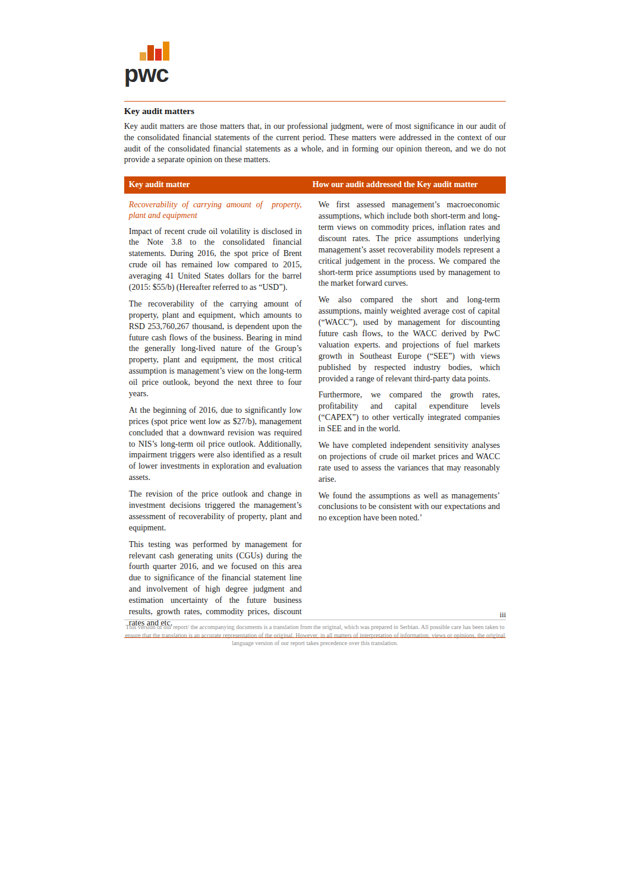pwc
Key audit matters
Key audit matters are those matters that, in our professional judgment, were of most significance in our audit of the consolidated financial statements of the current period. These matters were addressed in the context of our audit of the consolidated financial statements as a whole, and in forming our opinion thereon, and we do not provide a separate opinion on these matters.
| Key audit matter | How our audit addressed the Key audit matter |
| --- | --- |
| Recoverability of carrying amount of property, plant and equipment Impact of recent crude oil volatility is disclosed in the Note 3.8 to the consolidated financial statements. During 2016, the spot price of Brent crude oil has remained low compared to 2015, averaging 41 United States dollars for the barrel (2015: $55/b) (Hereafter referred to as “USD”). The recoverability of the carrying amount of property, plant and equipment, which amounts to RSD 253,760,267 thousand, is dependent upon the future cash flows of the business. Bearing in mind the generally long-lived nature of the Group’s property, plant and equipment, the most critical assumption is management’s view on the long-term oil price outlook, beyond the next three to four years. At the beginning of 2016, due to significantly low prices (spot price went low as $27/b), management concluded that a downward revision was required to NIS’s long-term oil price outlook. Additionally, impairment triggers were also identified as a result of lower investments in exploration and evaluation assets. The revision of the price outlook and change in investment decisions triggered the management’s assessment of recoverability of property, plant and equipment. This testing was performed by management for relevant cash generating units (CGUs) during the fourth quarter 2016, and we focused on this area due to significance of the financial statement line and involvement of high degree judgment and estimation uncertainty of the future business results, growth rates, commodity prices, discount rates and etc. | We first assessed management’s macroeconomic assumptions, which include both short-term and long-term views on commodity prices, inflation rates and discount rates. The price assumptions underlying management’s asset recoverability models represent a critical judgement in the process. We compared the short-term price assumptions used by management to the market forward curves. We also compared the short and long-term assumptions, mainly weighted average cost of capital (“WACC”), used by management for discounting future cash flows, to the WACC derived by PwC valuation experts. and projections of fuel markets growth in Southeast Europe (“SEE”) with views published by respected industry bodies, which provided a range of relevant third-party data points. Furthermore, we compared the growth rates, profitability and capital expenditure levels (“CAPEX”) to other vertically integrated companies in SEE and in the world. We have completed independent sensitivity analyses on projections of crude oil market prices and WACC rate used to assess the variances that may reasonably arise. We found the assumptions as well as managements’ conclusions to be consistent with our expectations and no exception have been noted.’ |
iii
This version of our report/ the accompanying documents is a translation from the original, which was prepared in Serbian. All possible care has been taken to ensure that the translation is an accurate representation of the original. However, in all matters of interpretation of information, views or opinions, the original language version of our report takes precedence over this translation.